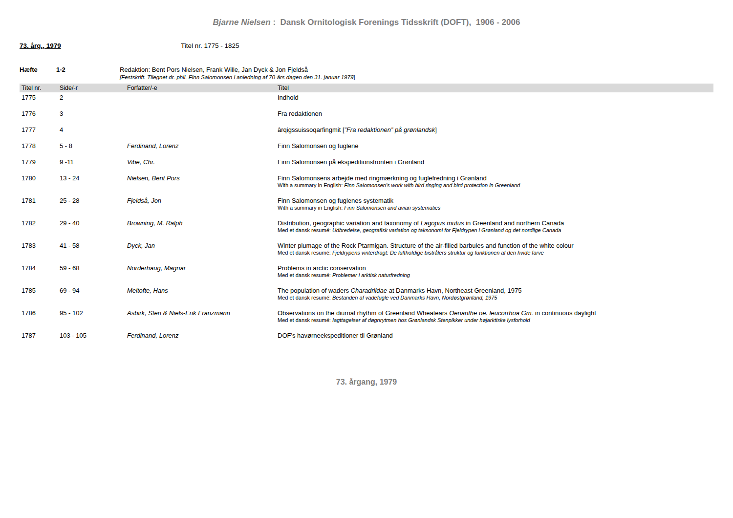Bjarne Nielsen : Dansk Ornitologisk Forenings Tidsskrift (DOFT), 1906 - 2006
73. årg., 1979
Titel nr. 1775 - 1825
Hæfte
1-2
Redaktion: Bent Pors Nielsen, Frank Wille, Jan Dyck & Jon Fjeldså
[Festskrift. Tilegnet dr. phil. Finn Salomonsen i anledning af 70-års dagen den 31. januar 1979]
| Titel nr. | Side/-r | Forfatter/-e | Titel |
| --- | --- | --- | --- |
| 1775 | 2 | | Indhold |
| 1776 | 3 | | Fra redaktionen |
| 1777 | 4 | | ârqigssuissoqarfingmit [ ”Fra redaktionen” på grønlandsk ] |
| 1778 | 5 - 8 | Ferdinand, Lorenz | Finn Salomonsen og fuglene |
| 1779 | 9 -11 | Vibe, Chr. | Finn Salomonsen på ekspeditionsfronten i Grønland |
| 1780 | 13 - 24 | Nielsen, Bent Pors | Finn Salomonsens arbejde med ringmærkning og fuglefredning i Grønland With a summary in English: Finn Salomonsen's work with bird ringing and bird protection in Greenland |
| 1781 | 25 - 28 | Fjeldså, Jon | Finn Salomonsen og fuglenes systematik With a summary in English: Finn Salomonsen and avian systematics |
| 1782 | 29 - 40 | Browning, M. Ralph | Distribution, geographic variation and taxonomy of Lagopus mutus in Greenland and northern Canada Med et dansk resumé: Udbredelse, geografisk variation og taksonomi for Fjeldrypen i Grønland og det nordlige Canada |
| 1783 | 41 - 58 | Dyck, Jan | Winter plumage of the Rock Ptarmigan. Structure of the air-filled barbules and function of the white colour Med et dansk resumé: Fjeldrypens vinterdragt: De lufthoIdige bistrålers struktur og funktionen af den hvide farve |
| 1784 | 59 - 68 | Norderhaug, Magnar | Problems in arctic conservation Med et dansk resumé: Problemer i arktisk naturfredning |
| 1785 | 69 - 94 | Meltofte, Hans | The population of waders Charadriidae at Danmarks Havn, Northeast Greenland, 1975 Med et dansk resumé: Bestanden af vadefugle ved Danmarks Havn, Nordøstgrønland, 1975 |
| 1786 | 95 - 102 | Asbirk, Sten & Niels-Erik Franzmann | Observations on the diurnal rhythm of Greenland Wheatears Oenanthe oe. leucorrhoa Gm. in continuous daylight Med et dansk resumé: Iagttagelser af døgnrytmen hos Grønlandsk Stenpikker under højarktiske lysforhold |
| 1787 | 103 - 105 | Ferdinand, Lorenz | DOF's havørneekspeditioner til Grønland |
73. årgang, 1979